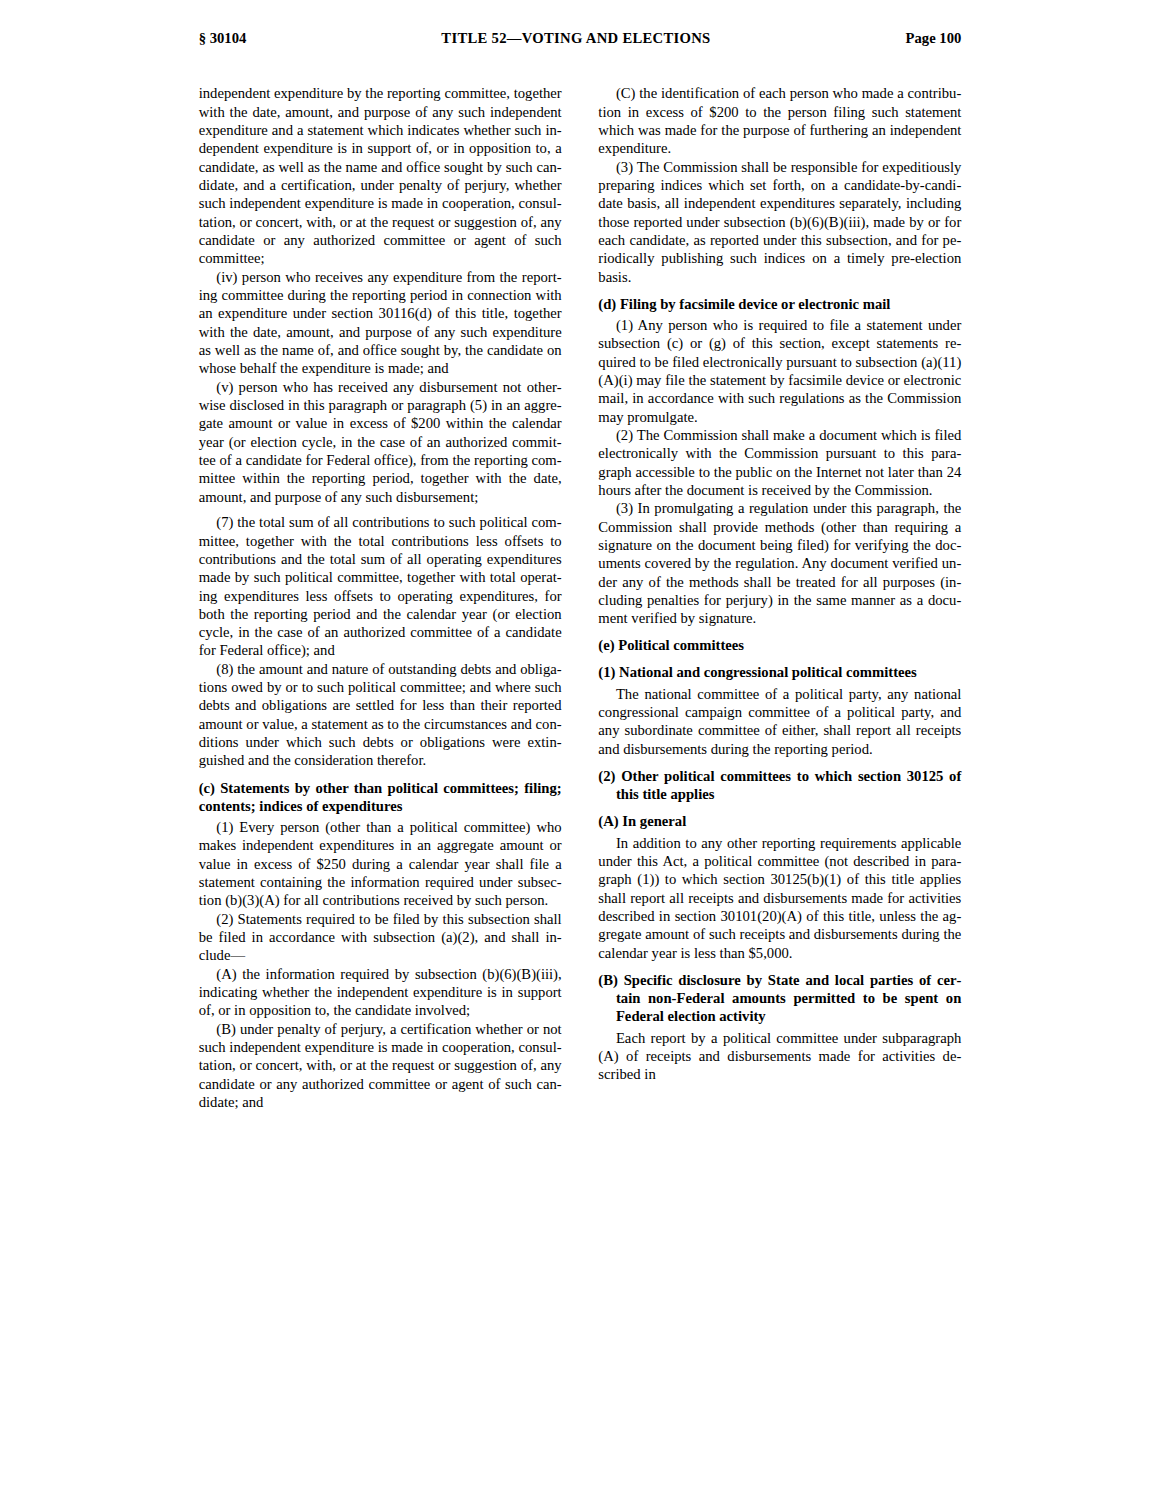§ 30104 TITLE 52—VOTING AND ELECTIONS Page 100
independent expenditure by the reporting committee, together with the date, amount, and purpose of any such independent expenditure and a statement which indicates whether such independent expenditure is in support of, or in opposition to, a candidate, as well as the name and office sought by such candidate, and a certification, under penalty of perjury, whether such independent expenditure is made in cooperation, consultation, or concert, with, or at the request or suggestion of, any candidate or any authorized committee or agent of such committee;
(iv) person who receives any expenditure from the reporting committee during the reporting period in connection with an expenditure under section 30116(d) of this title, together with the date, amount, and purpose of any such expenditure as well as the name of, and office sought by, the candidate on whose behalf the expenditure is made; and
(v) person who has received any disbursement not otherwise disclosed in this paragraph or paragraph (5) in an aggregate amount or value in excess of $200 within the calendar year (or election cycle, in the case of an authorized committee of a candidate for Federal office), from the reporting committee within the reporting period, together with the date, amount, and purpose of any such disbursement;
(7) the total sum of all contributions to such political committee, together with the total contributions less offsets to contributions and the total sum of all operating expenditures made by such political committee, together with total operating expenditures less offsets to operating expenditures, for both the reporting period and the calendar year (or election cycle, in the case of an authorized committee of a candidate for Federal office); and
(8) the amount and nature of outstanding debts and obligations owed by or to such political committee; and where such debts and obligations are settled for less than their reported amount or value, a statement as to the circumstances and conditions under which such debts or obligations were extinguished and the consideration therefor.
(c) Statements by other than political committees; filing; contents; indices of expenditures
(1) Every person (other than a political committee) who makes independent expenditures in an aggregate amount or value in excess of $250 during a calendar year shall file a statement containing the information required under subsection (b)(3)(A) for all contributions received by such person.
(2) Statements required to be filed by this subsection shall be filed in accordance with subsection (a)(2), and shall include—
(A) the information required by subsection (b)(6)(B)(iii), indicating whether the independent expenditure is in support of, or in opposition to, the candidate involved;
(B) under penalty of perjury, a certification whether or not such independent expenditure is made in cooperation, consultation, or concert, with, or at the request or suggestion of, any candidate or any authorized committee or agent of such candidate; and
(C) the identification of each person who made a contribution in excess of $200 to the person filing such statement which was made for the purpose of furthering an independent expenditure.
(3) The Commission shall be responsible for expeditiously preparing indices which set forth, on a candidate-by-candidate basis, all independent expenditures separately, including those reported under subsection (b)(6)(B)(iii), made by or for each candidate, as reported under this subsection, and for periodically publishing such indices on a timely pre-election basis.
(d) Filing by facsimile device or electronic mail
(1) Any person who is required to file a statement under subsection (c) or (g) of this section, except statements required to be filed electronically pursuant to subsection (a)(11)(A)(i) may file the statement by facsimile device or electronic mail, in accordance with such regulations as the Commission may promulgate.
(2) The Commission shall make a document which is filed electronically with the Commission pursuant to this paragraph accessible to the public on the Internet not later than 24 hours after the document is received by the Commission.
(3) In promulgating a regulation under this paragraph, the Commission shall provide methods (other than requiring a signature on the document being filed) for verifying the documents covered by the regulation. Any document verified under any of the methods shall be treated for all purposes (including penalties for perjury) in the same manner as a document verified by signature.
(e) Political committees
(1) National and congressional political committees
The national committee of a political party, any national congressional campaign committee of a political party, and any subordinate committee of either, shall report all receipts and disbursements during the reporting period.
(2) Other political committees to which section 30125 of this title applies
(A) In general
In addition to any other reporting requirements applicable under this Act, a political committee (not described in paragraph (1)) to which section 30125(b)(1) of this title applies shall report all receipts and disbursements made for activities described in section 30101(20)(A) of this title, unless the aggregate amount of such receipts and disbursements during the calendar year is less than $5,000.
(B) Specific disclosure by State and local parties of certain non-Federal amounts permitted to be spent on Federal election activity
Each report by a political committee under subparagraph (A) of receipts and disbursements made for activities described in